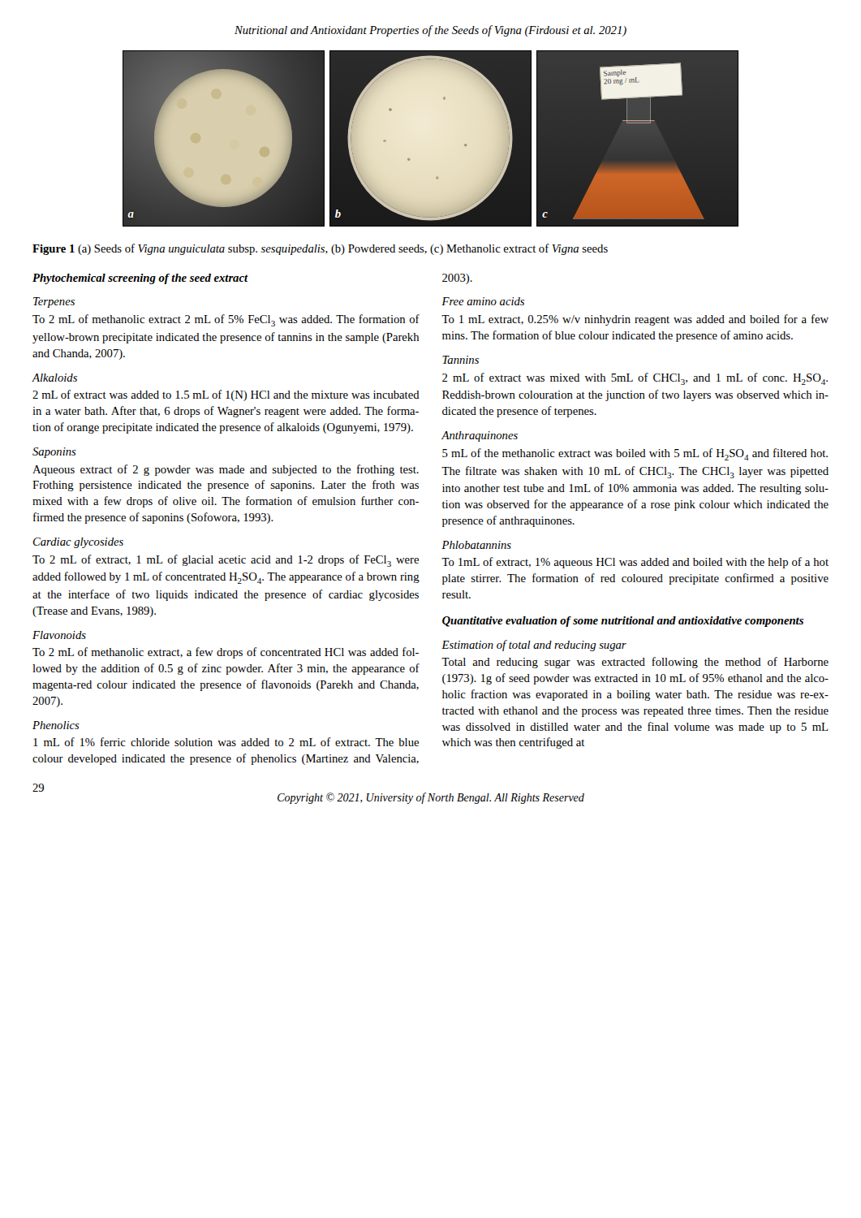Nutritional and Antioxidant Properties of the Seeds of Vigna (Firdousi et al. 2021)
a
b
Sample
20 mg / mL
c
Figure 1 (a) Seeds of Vigna unguiculata subsp. sesquipedalis, (b) Powdered seeds, (c) Methanolic extract of Vigna seeds
Phytochemical screening of the seed extract
Terpenes
To 2 mL of methanolic extract 2 mL of 5% FeCl3 was added. The formation of yellow-brown precipitate indicated the presence of tannins in the sample (Parekh and Chanda, 2007).
Alkaloids
2 mL of extract was added to 1.5 mL of 1(N) HCl and the mixture was incubated in a water bath. After that, 6 drops of Wagner's reagent were added. The formation of orange precipitate indicated the presence of alkaloids (Ogunyemi, 1979).
Saponins
Aqueous extract of 2 g powder was made and subjected to the frothing test. Frothing persistence indicated the presence of saponins. Later the froth was mixed with a few drops of olive oil. The formation of emulsion further confirmed the presence of saponins (Sofowora, 1993).
Cardiac glycosides
To 2 mL of extract, 1 mL of glacial acetic acid and 1-2 drops of FeCl3 were added followed by 1 mL of concentrated H2SO4. The appearance of a brown ring at the interface of two liquids indicated the presence of cardiac glycosides (Trease and Evans, 1989).
Flavonoids
To 2 mL of methanolic extract, a few drops of concentrated HCl was added followed by the addition of 0.5 g of zinc powder. After 3 min, the appearance of magenta-red colour indicated the presence of flavonoids (Parekh and Chanda, 2007).
Phenolics
1 mL of 1% ferric chloride solution was added to 2 mL of extract. The blue colour developed indicated the presence of phenolics (Martinez and Valencia, 2003).
Free amino acids
To 1 mL extract, 0.25% w/v ninhydrin reagent was added and boiled for a few mins. The formation of blue colour indicated the presence of amino acids.
Tannins
2 mL of extract was mixed with 5mL of CHCl3, and 1 mL of conc. H2SO4. Reddish-brown colouration at the junction of two layers was observed which indicated the presence of terpenes.
Anthraquinones
5 mL of the methanolic extract was boiled with 5 mL of H2SO4 and filtered hot. The filtrate was shaken with 10 mL of CHCl3. The CHCl3 layer was pipetted into another test tube and 1mL of 10% ammonia was added. The resulting solution was observed for the appearance of a rose pink colour which indicated the presence of anthraquinones.
Phlobatannins
To 1mL of extract, 1% aqueous HCl was added and boiled with the help of a hot plate stirrer. The formation of red coloured precipitate confirmed a positive result.
Quantitative evaluation of some nutritional and antioxidative components
Estimation of total and reducing sugar
Total and reducing sugar was extracted following the method of Harborne (1973). 1g of seed powder was extracted in 10 mL of 95% ethanol and the alcoholic fraction was evaporated in a boiling water bath. The residue was re-extracted with ethanol and the process was repeated three times. Then the residue was dissolved in distilled water and the final volume was made up to 5 mL which was then centrifuged at
29
Copyright © 2021, University of North Bengal. All Rights Reserved